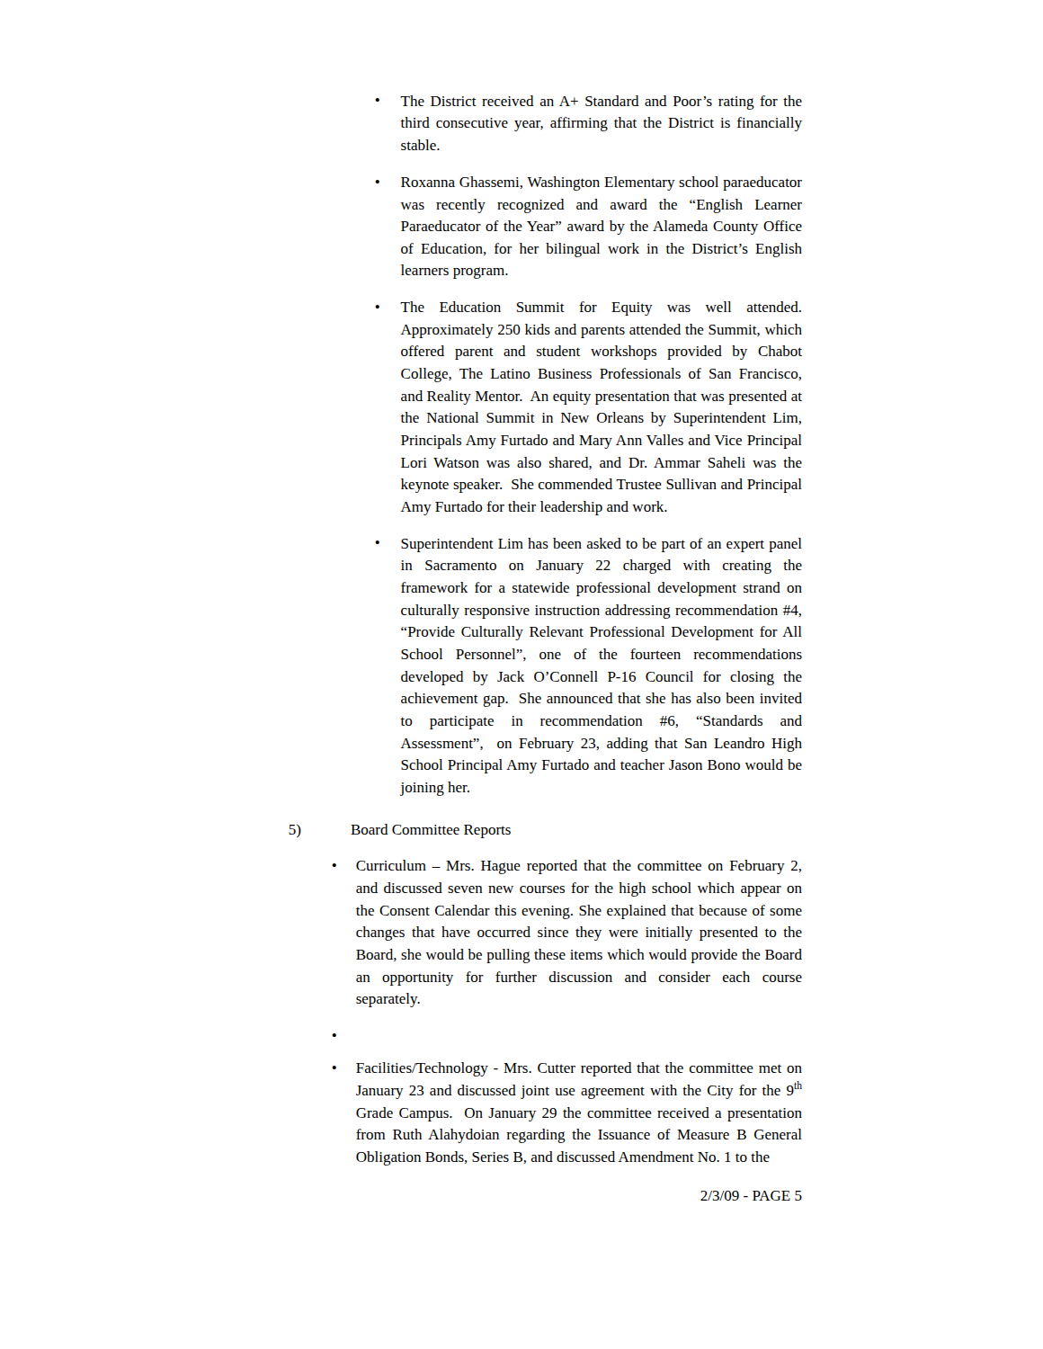The District received an A+ Standard and Poor’s rating for the third consecutive year, affirming that the District is financially stable.
Roxanna Ghassemi, Washington Elementary school paraeducator was recently recognized and award the “English Learner Paraeducator of the Year” award by the Alameda County Office of Education, for her bilingual work in the District’s English learners program.
The Education Summit for Equity was well attended. Approximately 250 kids and parents attended the Summit, which offered parent and student workshops provided by Chabot College, The Latino Business Professionals of San Francisco, and Reality Mentor. An equity presentation that was presented at the National Summit in New Orleans by Superintendent Lim, Principals Amy Furtado and Mary Ann Valles and Vice Principal Lori Watson was also shared, and Dr. Ammar Saheli was the keynote speaker. She commended Trustee Sullivan and Principal Amy Furtado for their leadership and work.
Superintendent Lim has been asked to be part of an expert panel in Sacramento on January 22 charged with creating the framework for a statewide professional development strand on culturally responsive instruction addressing recommendation #4, “Provide Culturally Relevant Professional Development for All School Personnel”, one of the fourteen recommendations developed by Jack O’Connell P-16 Council for closing the achievement gap. She announced that she has also been invited to participate in recommendation #6, “Standards and Assessment”, on February 23, adding that San Leandro High School Principal Amy Furtado and teacher Jason Bono would be joining her.
5) Board Committee Reports
Curriculum – Mrs. Hague reported that the committee on February 2, and discussed seven new courses for the high school which appear on the Consent Calendar this evening. She explained that because of some changes that have occurred since they were initially presented to the Board, she would be pulling these items which would provide the Board an opportunity for further discussion and consider each course separately.
Facilities/Technology - Mrs. Cutter reported that the committee met on January 23 and discussed joint use agreement with the City for the 9th Grade Campus. On January 29 the committee received a presentation from Ruth Alahydoian regarding the Issuance of Measure B General Obligation Bonds, Series B, and discussed Amendment No. 1 to the
2/3/09 - PAGE 5